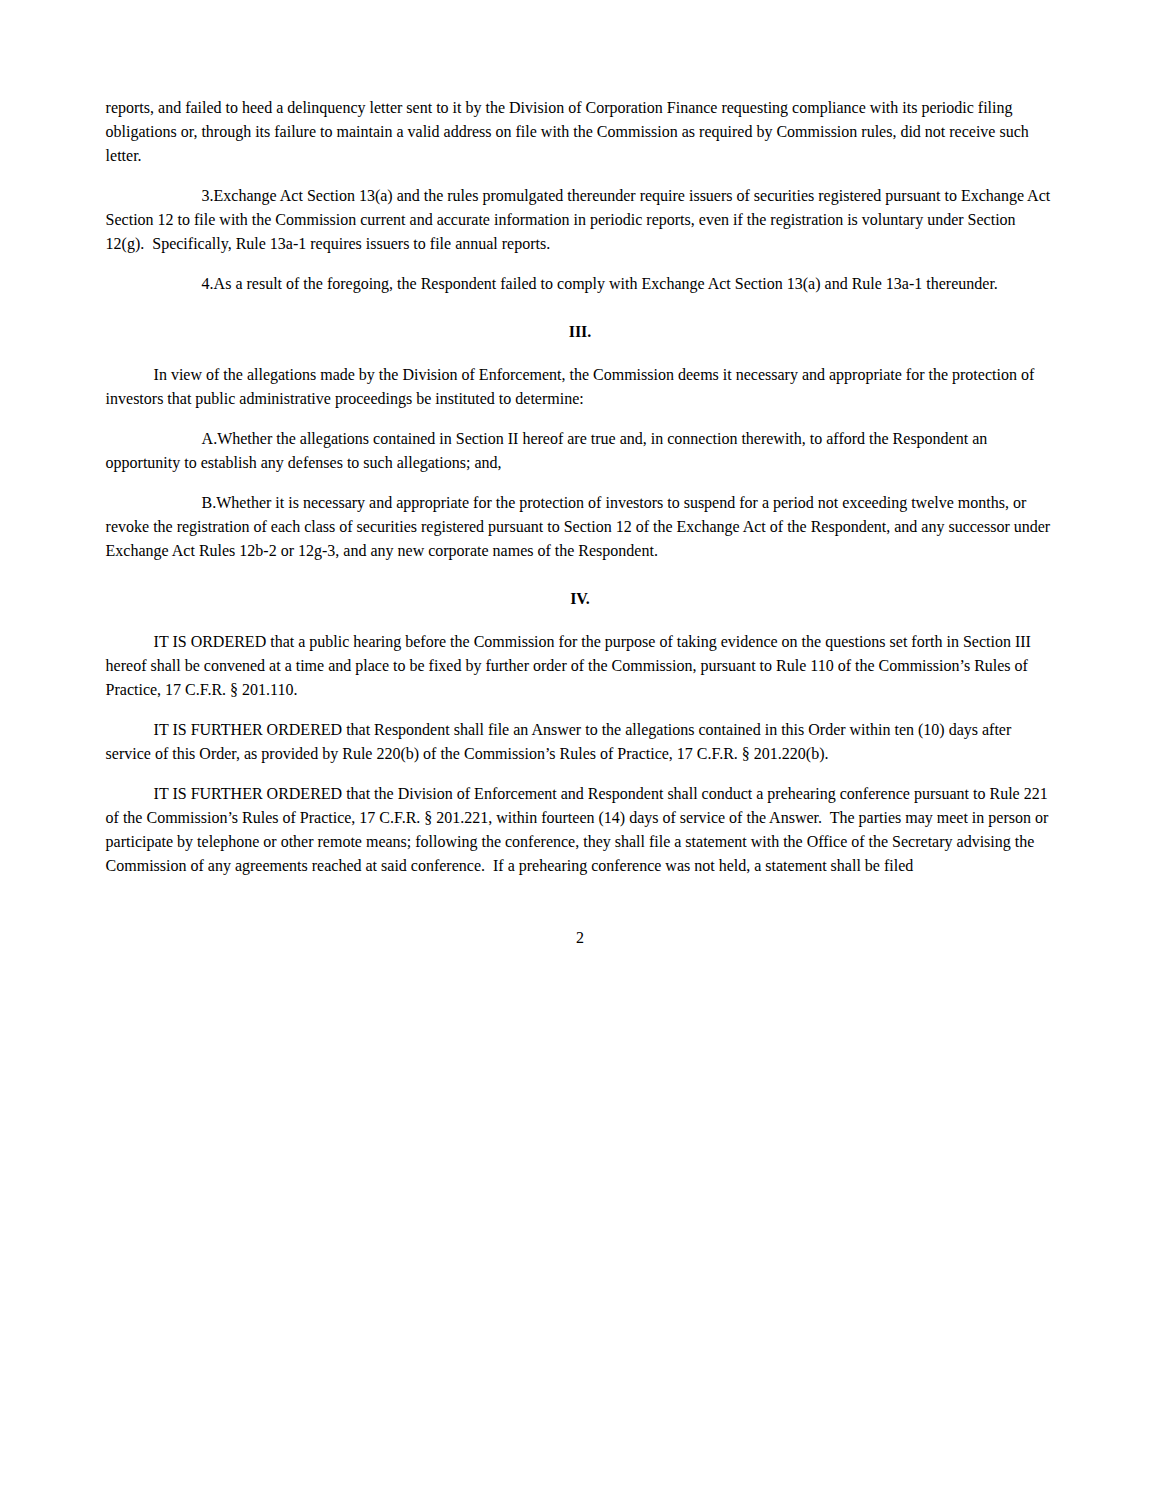reports, and failed to heed a delinquency letter sent to it by the Division of Corporation Finance requesting compliance with its periodic filing obligations or, through its failure to maintain a valid address on file with the Commission as required by Commission rules, did not receive such letter.
3. Exchange Act Section 13(a) and the rules promulgated thereunder require issuers of securities registered pursuant to Exchange Act Section 12 to file with the Commission current and accurate information in periodic reports, even if the registration is voluntary under Section 12(g). Specifically, Rule 13a-1 requires issuers to file annual reports.
4. As a result of the foregoing, the Respondent failed to comply with Exchange Act Section 13(a) and Rule 13a-1 thereunder.
III.
In view of the allegations made by the Division of Enforcement, the Commission deems it necessary and appropriate for the protection of investors that public administrative proceedings be instituted to determine:
A. Whether the allegations contained in Section II hereof are true and, in connection therewith, to afford the Respondent an opportunity to establish any defenses to such allegations; and,
B. Whether it is necessary and appropriate for the protection of investors to suspend for a period not exceeding twelve months, or revoke the registration of each class of securities registered pursuant to Section 12 of the Exchange Act of the Respondent, and any successor under Exchange Act Rules 12b-2 or 12g-3, and any new corporate names of the Respondent.
IV.
IT IS ORDERED that a public hearing before the Commission for the purpose of taking evidence on the questions set forth in Section III hereof shall be convened at a time and place to be fixed by further order of the Commission, pursuant to Rule 110 of the Commission’s Rules of Practice, 17 C.F.R. § 201.110.
IT IS FURTHER ORDERED that Respondent shall file an Answer to the allegations contained in this Order within ten (10) days after service of this Order, as provided by Rule 220(b) of the Commission’s Rules of Practice, 17 C.F.R. § 201.220(b).
IT IS FURTHER ORDERED that the Division of Enforcement and Respondent shall conduct a prehearing conference pursuant to Rule 221 of the Commission’s Rules of Practice, 17 C.F.R. § 201.221, within fourteen (14) days of service of the Answer. The parties may meet in person or participate by telephone or other remote means; following the conference, they shall file a statement with the Office of the Secretary advising the Commission of any agreements reached at said conference. If a prehearing conference was not held, a statement shall be filed
2